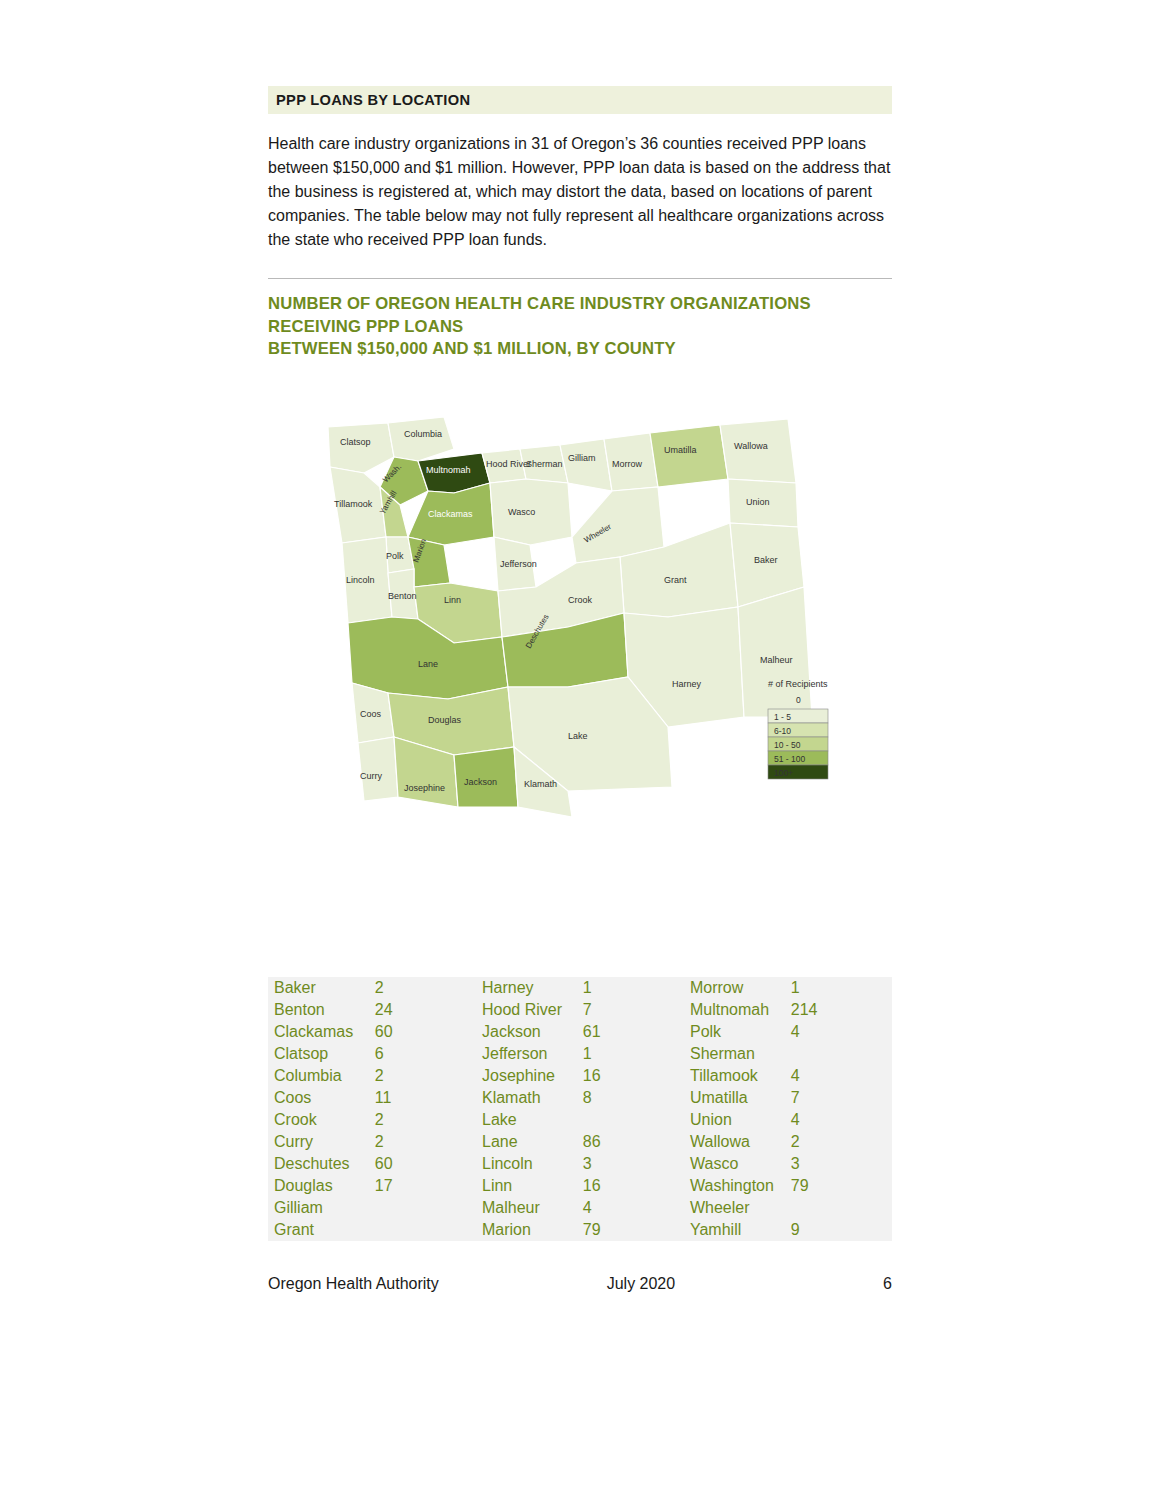PPP LOANS BY LOCATION
Health care industry organizations in 31 of Oregon’s 36 counties received PPP loans between $150,000 and $1 million. However, PPP loan data is based on the address that the business is registered at, which may distort the data, based on locations of parent companies. The table below may not fully represent all healthcare organizations across the state who received PPP loan funds.
NUMBER OF OREGON HEALTH CARE INDUSTRY ORGANIZATIONS RECEIVING PPP LOANS
BETWEEN $150,000 AND $1 MILLION, BY COUNTY
Clatsop Columbia Wash. Multnomah Hood River Sherman Gilliam Morrow Umatilla Wallowa Union Tillamook Yamhill Clackamas Wasco Polk Marion Jefferson Wheeler Grant Baker Lincoln Benton Linn Crook Lane Deschutes Harney Malheur Coos Douglas Lake Curry Josephine Jackson Klamath # of Recipients 0 1 - 5 6-10 10 - 50 51 - 100 100+
| Baker | 2 | Harney | 1 | Morrow | 1 |
| Benton | 24 | Hood River | 7 | Multnomah | 214 |
| Clackamas | 60 | Jackson | 61 | Polk | 4 |
| Clatsop | 6 | Jefferson | 1 | Sherman | |
| Columbia | 2 | Josephine | 16 | Tillamook | 4 |
| Coos | 11 | Klamath | 8 | Umatilla | 7 |
| Crook | 2 | Lake | | Union | 4 |
| Curry | 2 | Lane | 86 | Wallowa | 2 |
| Deschutes | 60 | Lincoln | 3 | Wasco | 3 |
| Douglas | 17 | Linn | 16 | Washington | 79 |
| Gilliam | | Malheur | 4 | Wheeler | |
| Grant | | Marion | 79 | Yamhill | 9 |
Oregon Health Authority
July 2020
6